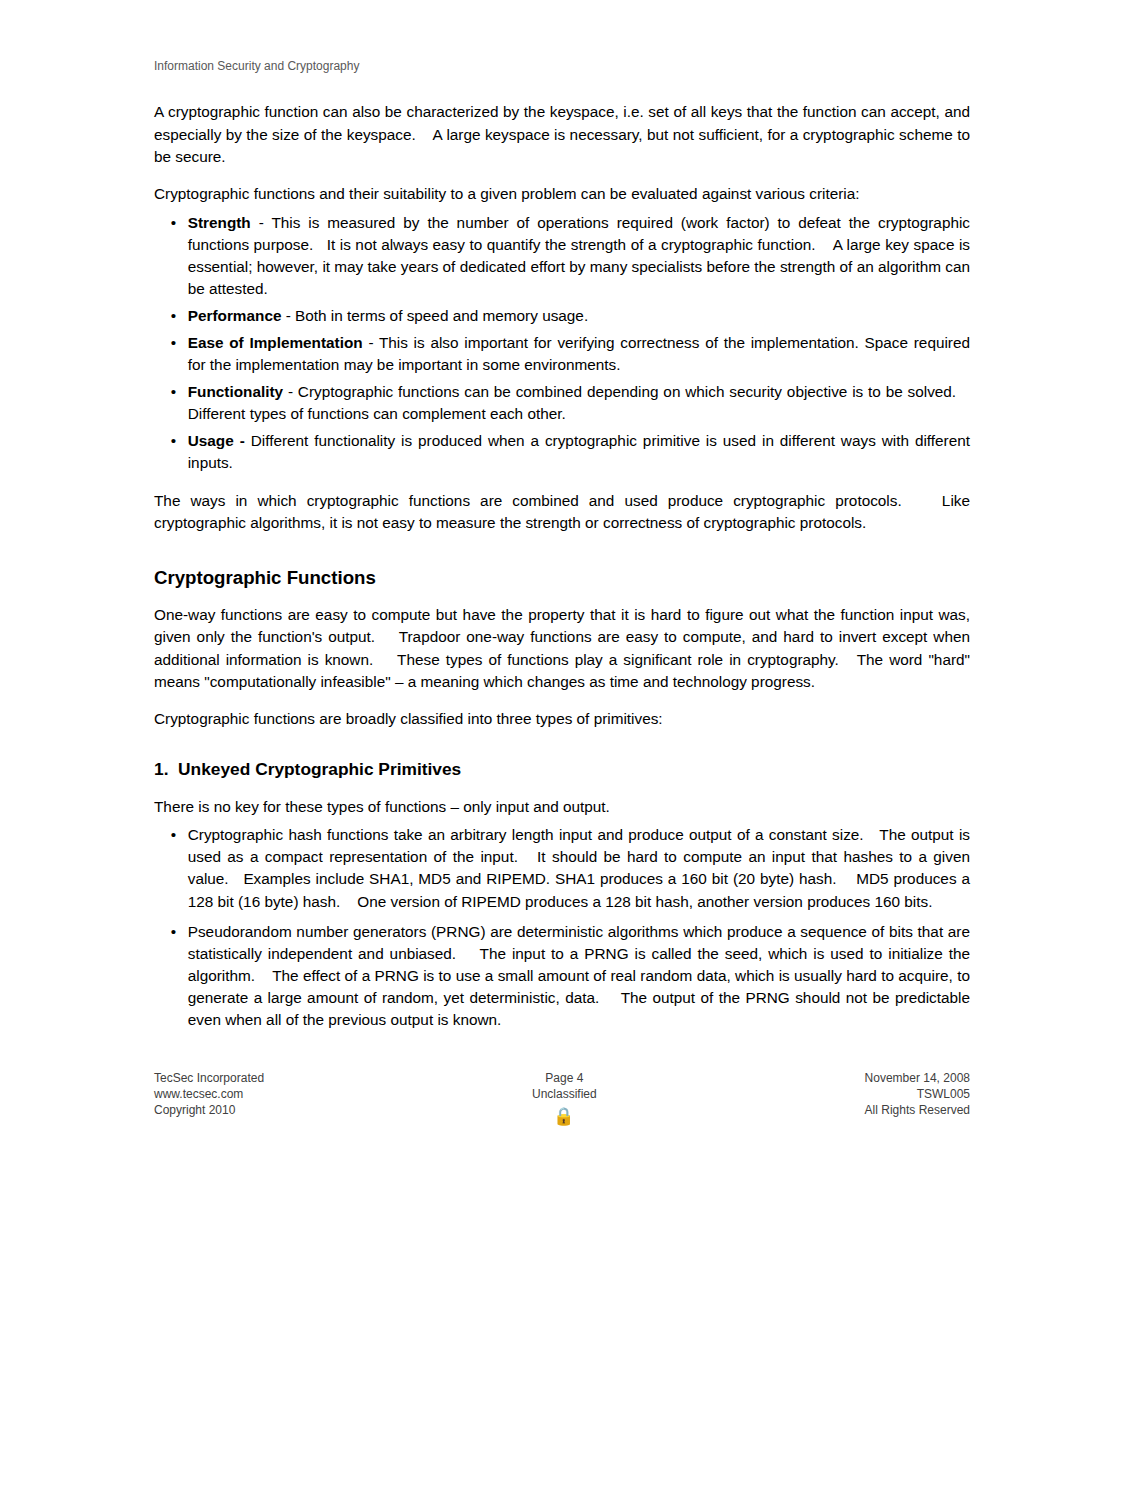Information Security and Cryptography
A cryptographic function can also be characterized by the keyspace, i.e. set of all keys that the function can accept, and especially by the size of the keyspace. A large keyspace is necessary, but not sufficient, for a cryptographic scheme to be secure.
Cryptographic functions and their suitability to a given problem can be evaluated against various criteria:
Strength - This is measured by the number of operations required (work factor) to defeat the cryptographic functions purpose. It is not always easy to quantify the strength of a cryptographic function. A large key space is essential; however, it may take years of dedicated effort by many specialists before the strength of an algorithm can be attested.
Performance - Both in terms of speed and memory usage.
Ease of Implementation - This is also important for verifying correctness of the implementation. Space required for the implementation may be important in some environments.
Functionality - Cryptographic functions can be combined depending on which security objective is to be solved. Different types of functions can complement each other.
Usage - Different functionality is produced when a cryptographic primitive is used in different ways with different inputs.
The ways in which cryptographic functions are combined and used produce cryptographic protocols. Like cryptographic algorithms, it is not easy to measure the strength or correctness of cryptographic protocols.
Cryptographic Functions
One-way functions are easy to compute but have the property that it is hard to figure out what the function input was, given only the function's output. Trapdoor one-way functions are easy to compute, and hard to invert except when additional information is known. These types of functions play a significant role in cryptography. The word "hard" means "computationally infeasible" – a meaning which changes as time and technology progress.
Cryptographic functions are broadly classified into three types of primitives:
1. Unkeyed Cryptographic Primitives
There is no key for these types of functions – only input and output.
Cryptographic hash functions take an arbitrary length input and produce output of a constant size. The output is used as a compact representation of the input. It should be hard to compute an input that hashes to a given value. Examples include SHA1, MD5 and RIPEMD. SHA1 produces a 160 bit (20 byte) hash. MD5 produces a 128 bit (16 byte) hash. One version of RIPEMD produces a 128 bit hash, another version produces 160 bits.
Pseudorandom number generators (PRNG) are deterministic algorithms which produce a sequence of bits that are statistically independent and unbiased. The input to a PRNG is called the seed, which is used to initialize the algorithm. The effect of a PRNG is to use a small amount of real random data, which is usually hard to acquire, to generate a large amount of random, yet deterministic, data. The output of the PRNG should not be predictable even when all of the previous output is known.
TecSec Incorporated
www.tecsec.com
Copyright 2010
Page 4
Unclassified 🔒
November 14, 2008
TSWL005
All Rights Reserved